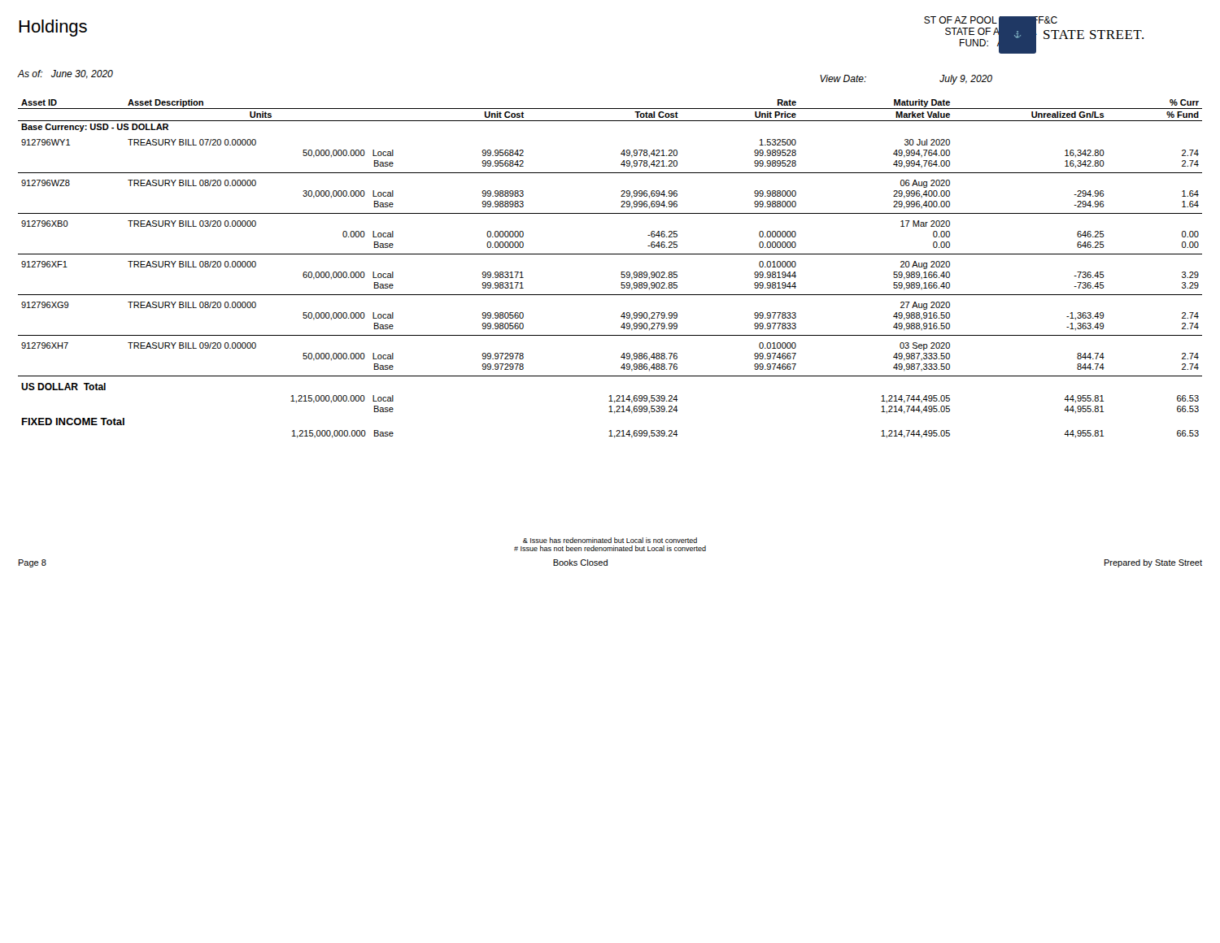Holdings
ST OF AZ POOL 7 LGIP FF&C
STATE OF ARIZONA
FUND: ATZG
⚓STATE STREET.
As of: June 30, 2020
View Date: July 9, 2020
| Base Currency: USD - US DOLLAR |
| Asset ID | Asset Description | | | Rate | Maturity Date | | % Curr |
| | Units | Unit Cost | Total Cost | Unit Price | Market Value | Unrealized Gn/Ls | % Fund |
| 912796WY1 | TREASURY BILL 07/20 0.00000 | | | 1.532500 | 30 Jul 2020 | | |
| | 50,000,000.000 Local | 99.956842 | 49,978,421.20 | 99.989528 | 49,994,764.00 | 16,342.80 | 2.74 |
| | Base | 99.956842 | 49,978,421.20 | 99.989528 | 49,994,764.00 | 16,342.80 | 2.74 |
| 912796WZ8 | TREASURY BILL 08/20 0.00000 | | | | 06 Aug 2020 | | |
| | 30,000,000.000 Local | 99.988983 | 29,996,694.96 | 99.988000 | 29,996,400.00 | -294.96 | 1.64 |
| | Base | 99.988983 | 29,996,694.96 | 99.988000 | 29,996,400.00 | -294.96 | 1.64 |
| 912796XB0 | TREASURY BILL 03/20 0.00000 | | | | 17 Mar 2020 | | |
| | 0.000 Local | 0.000000 | -646.25 | 0.000000 | 0.00 | 646.25 | 0.00 |
| | Base | 0.000000 | -646.25 | 0.000000 | 0.00 | 646.25 | 0.00 |
| 912796XF1 | TREASURY BILL 08/20 0.00000 | | | 0.010000 | 20 Aug 2020 | | |
| | 60,000,000.000 Local | 99.983171 | 59,989,902.85 | 99.981944 | 59,989,166.40 | -736.45 | 3.29 |
| | Base | 99.983171 | 59,989,902.85 | 99.981944 | 59,989,166.40 | -736.45 | 3.29 |
| 912796XG9 | TREASURY BILL 08/20 0.00000 | | | | 27 Aug 2020 | | |
| | 50,000,000.000 Local | 99.980560 | 49,990,279.99 | 99.977833 | 49,988,916.50 | -1,363.49 | 2.74 |
| | Base | 99.980560 | 49,990,279.99 | 99.977833 | 49,988,916.50 | -1,363.49 | 2.74 |
| 912796XH7 | TREASURY BILL 09/20 0.00000 | | | 0.010000 | 03 Sep 2020 | | |
| | 50,000,000.000 Local | 99.972978 | 49,986,488.76 | 99.974667 | 49,987,333.50 | 844.74 | 2.74 |
| | Base | 99.972978 | 49,986,488.76 | 99.974667 | 49,987,333.50 | 844.74 | 2.74 |
| US DOLLAR Total |
| | 1,215,000,000.000 Local | | 1,214,699,539.24 | | 1,214,744,495.05 | 44,955.81 | 66.53 |
| | Base | | 1,214,699,539.24 | | 1,214,744,495.05 | 44,955.81 | 66.53 |
| FIXED INCOME Total |
| | 1,215,000,000.000 Base | | 1,214,699,539.24 | | 1,214,744,495.05 | 44,955.81 | 66.53 |
& Issue has redenominated but Local is not converted
# Issue has not been redenominated but Local is converted
Page 8
Books Closed
Prepared by State Street